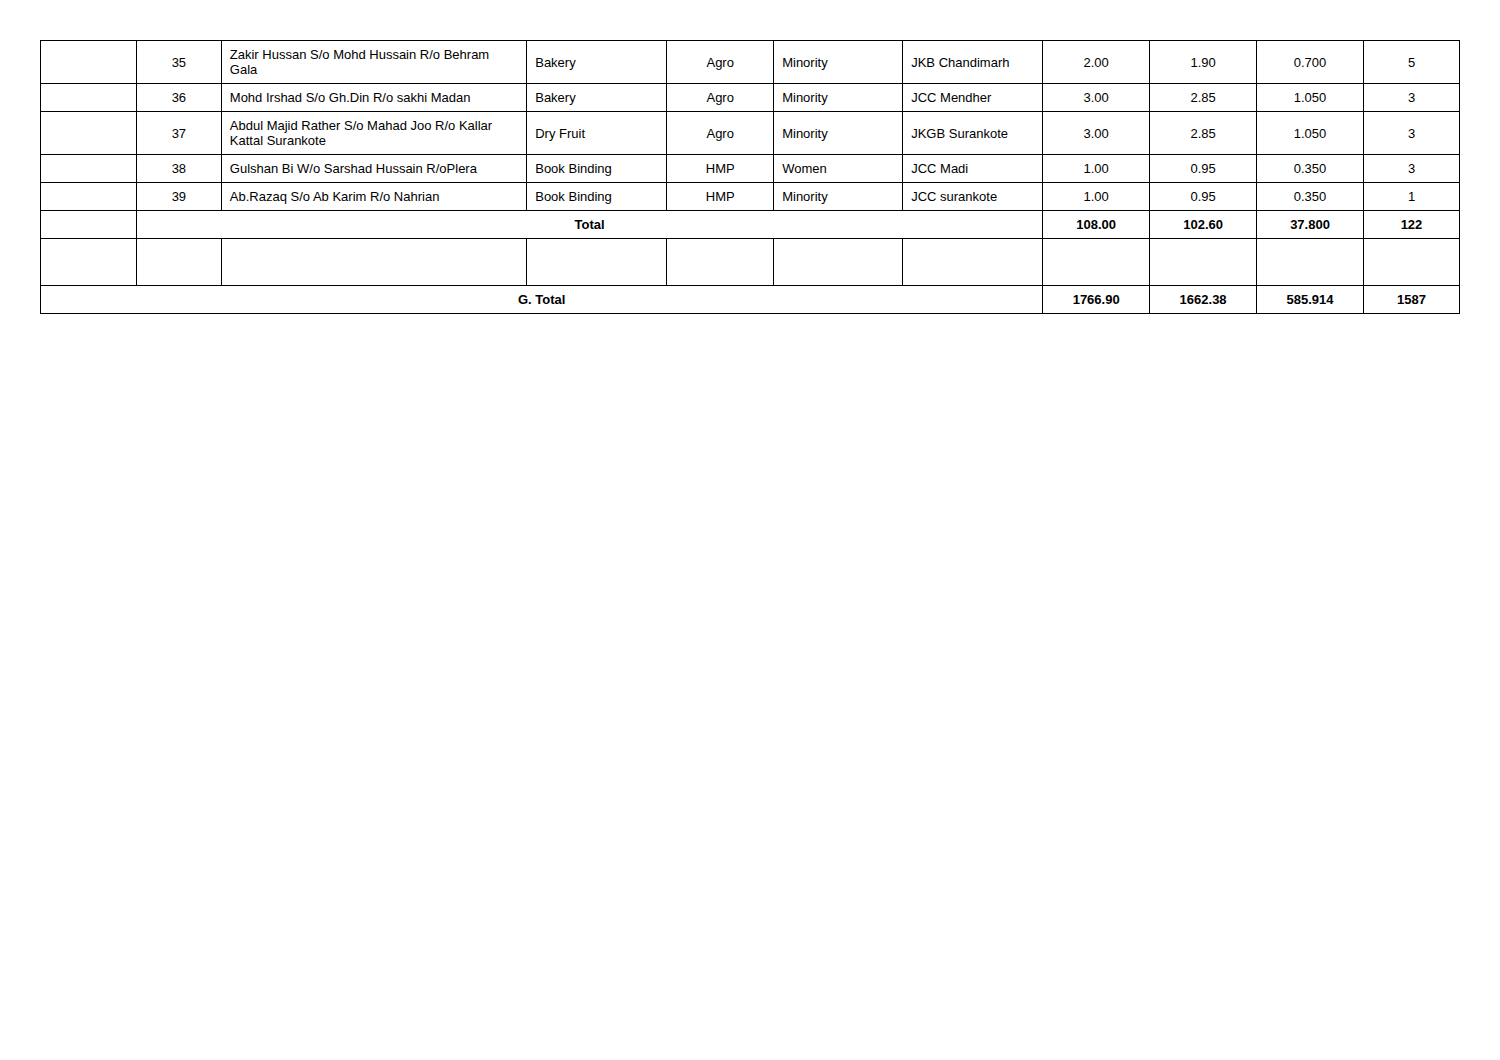| | 35 | Zakir Hussan S/o Mohd Hussain R/o Behram Gala | Bakery | Agro | Minority | JKB Chandimarh | 2.00 | 1.90 | 0.700 | 5 |
| | 36 | Mohd Irshad S/o Gh.Din R/o sakhi Madan | Bakery | Agro | Minority | JCC Mendher | 3.00 | 2.85 | 1.050 | 3 |
| | 37 | Abdul Majid Rather S/o Mahad Joo R/o Kallar Kattal Surankote | Dry Fruit | Agro | Minority | JKGB Surankote | 3.00 | 2.85 | 1.050 | 3 |
| | 38 | Gulshan Bi W/o Sarshad Hussain R/oPlera | Book Binding | HMP | Women | JCC Madi | 1.00 | 0.95 | 0.350 | 3 |
| | 39 | Ab.Razaq S/o Ab Karim R/o Nahrian | Book Binding | HMP | Minority | JCC surankote | 1.00 | 0.95 | 0.350 | 1 |
| | Total | 108.00 | 102.60 | 37.800 | 122 |
| G. Total | 1766.90 | 1662.38 | 585.914 | 1587 |